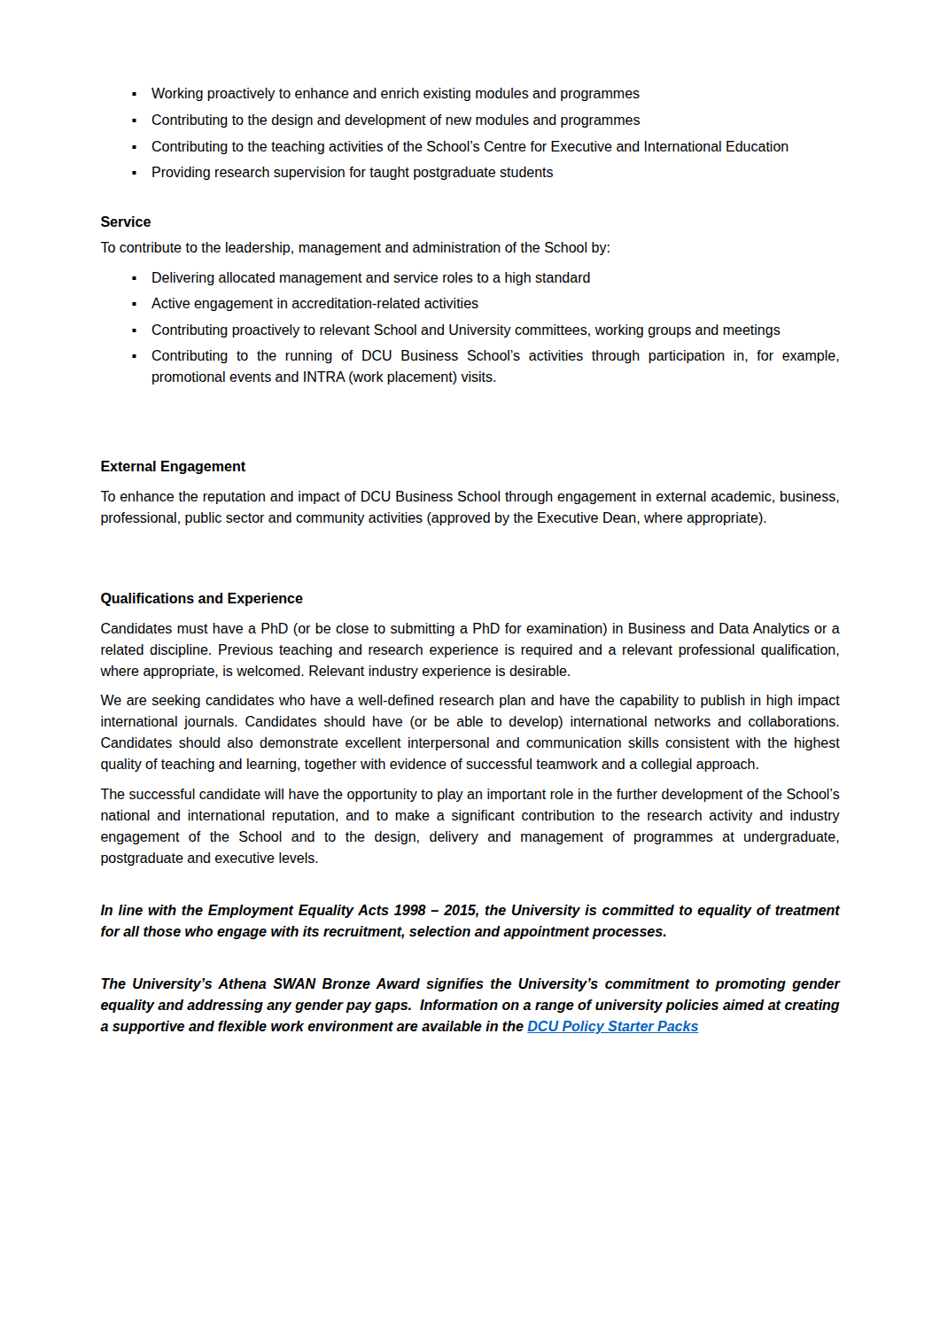Working proactively to enhance and enrich existing modules and programmes
Contributing to the design and development of new modules and programmes
Contributing to the teaching activities of the School’s Centre for Executive and International Education
Providing research supervision for taught postgraduate students
Service
To contribute to the leadership, management and administration of the School by:
Delivering allocated management and service roles to a high standard
Active engagement in accreditation-related activities
Contributing proactively to relevant School and University committees, working groups and meetings
Contributing to the running of DCU Business School’s activities through participation in, for example, promotional events and INTRA (work placement) visits.
External Engagement
To enhance the reputation and impact of DCU Business School through engagement in external academic, business, professional, public sector and community activities (approved by the Executive Dean, where appropriate).
Qualifications and Experience
Candidates must have a PhD (or be close to submitting a PhD for examination) in Business and Data Analytics or a related discipline. Previous teaching and research experience is required and a relevant professional qualification, where appropriate, is welcomed. Relevant industry experience is desirable.
We are seeking candidates who have a well-defined research plan and have the capability to publish in high impact international journals. Candidates should have (or be able to develop) international networks and collaborations. Candidates should also demonstrate excellent interpersonal and communication skills consistent with the highest quality of teaching and learning, together with evidence of successful teamwork and a collegial approach.
The successful candidate will have the opportunity to play an important role in the further development of the School’s national and international reputation, and to make a significant contribution to the research activity and industry engagement of the School and to the design, delivery and management of programmes at undergraduate, postgraduate and executive levels.
In line with the Employment Equality Acts 1998 – 2015, the University is committed to equality of treatment for all those who engage with its recruitment, selection and appointment processes.
The University’s Athena SWAN Bronze Award signifies the University’s commitment to promoting gender equality and addressing any gender pay gaps. Information on a range of university policies aimed at creating a supportive and flexible work environment are available in the DCU Policy Starter Packs